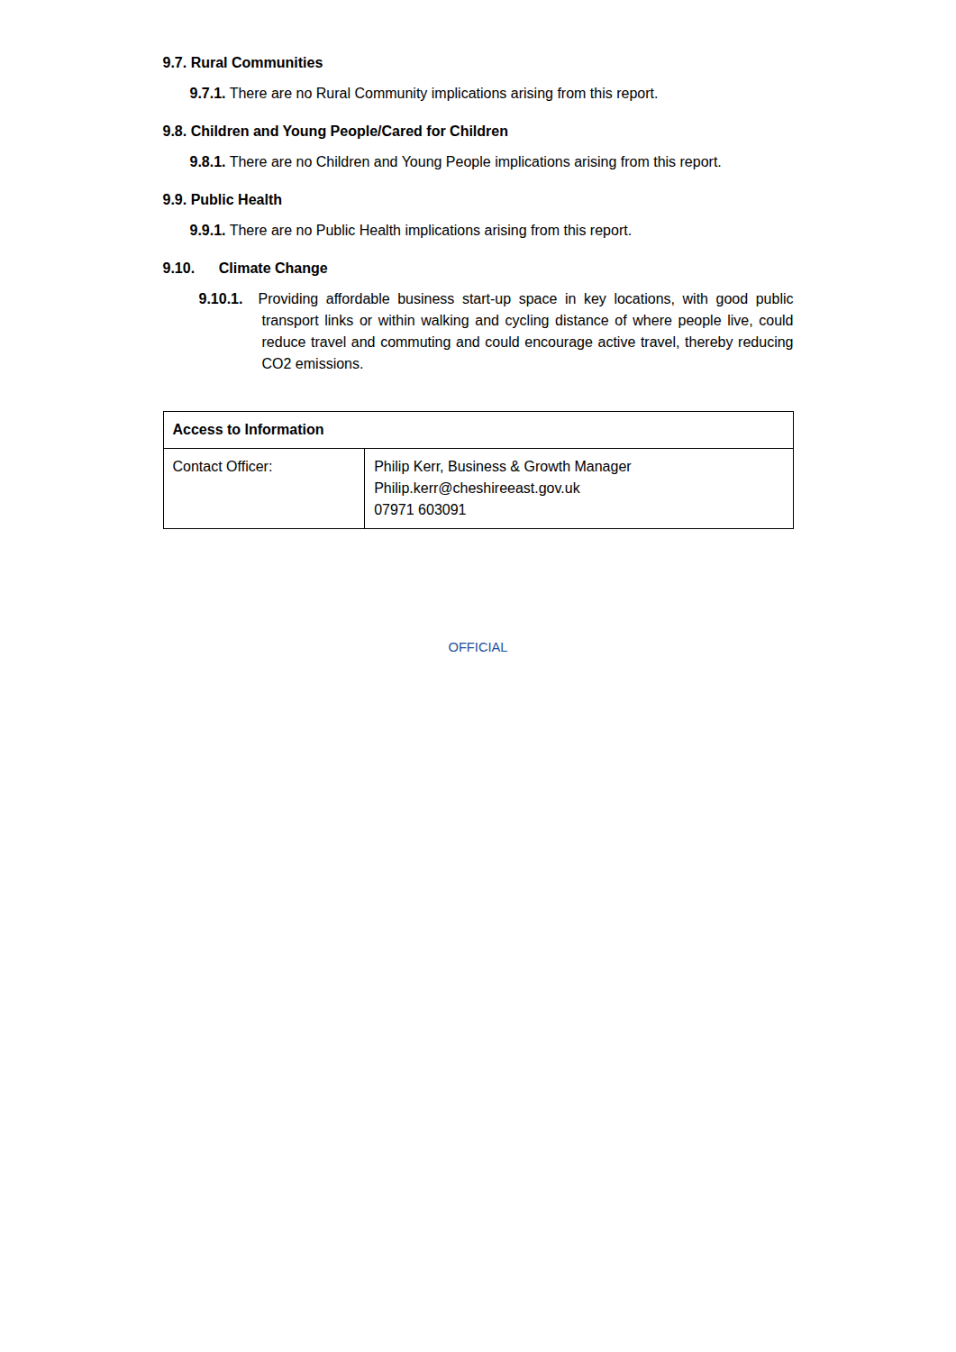9.7. Rural Communities
9.7.1. There are no Rural Community implications arising from this report.
9.8. Children and Young People/Cared for Children
9.8.1. There are no Children and Young People implications arising from this report.
9.9. Public Health
9.9.1. There are no Public Health implications arising from this report.
9.10. Climate Change
9.10.1. Providing affordable business start-up space in key locations, with good public transport links or within walking and cycling distance of where people live, could reduce travel and commuting and could encourage active travel, thereby reducing CO2 emissions.
| Access to Information |
| --- |
| Contact Officer: | Philip Kerr, Business & Growth Manager Philip.kerr@cheshireeast.gov.uk 07971 603091 |
OFFICIAL